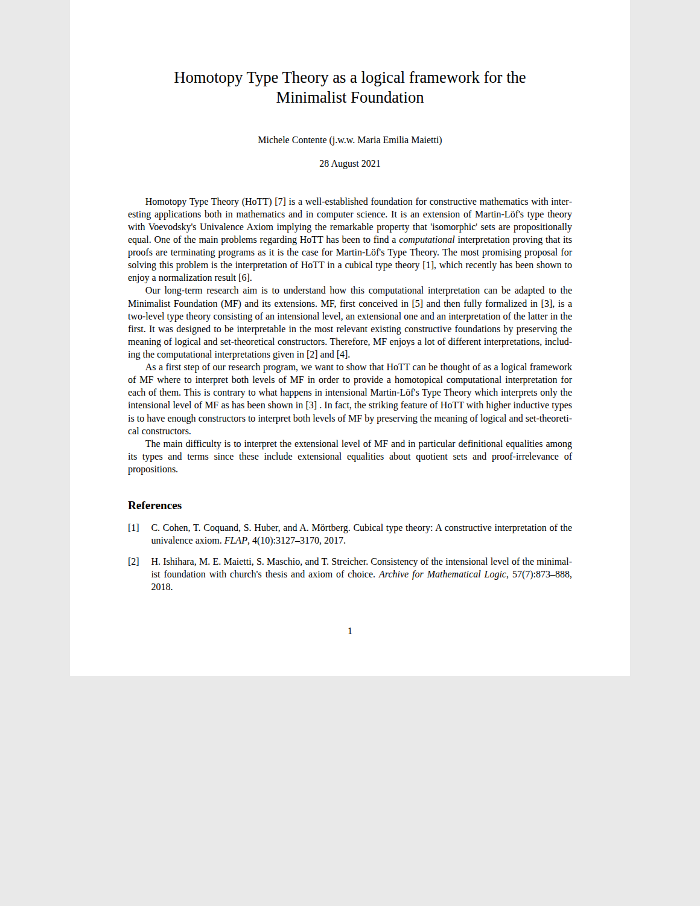Homotopy Type Theory as a logical framework for the
Minimalist Foundation
Michele Contente (j.w.w. Maria Emilia Maietti)
28 August 2021
Homotopy Type Theory (HoTT) [7] is a well-established foundation for constructive mathematics with interesting applications both in mathematics and in computer science. It is an extension of Martin-Löf's type theory with Voevodsky's Univalence Axiom implying the remarkable property that 'isomorphic' sets are propositionally equal. One of the main problems regarding HoTT has been to find a computational interpretation proving that its proofs are terminating programs as it is the case for Martin-Löf's Type Theory. The most promising proposal for solving this problem is the interpretation of HoTT in a cubical type theory [1], which recently has been shown to enjoy a normalization result [6].
Our long-term research aim is to understand how this computational interpretation can be adapted to the Minimalist Foundation (MF) and its extensions. MF, first conceived in [5] and then fully formalized in [3], is a two-level type theory consisting of an intensional level, an extensional one and an interpretation of the latter in the first. It was designed to be interpretable in the most relevant existing constructive foundations by preserving the meaning of logical and set-theoretical constructors. Therefore, MF enjoys a lot of different interpretations, including the computational interpretations given in [2] and [4].
As a first step of our research program, we want to show that HoTT can be thought of as a logical framework of MF where to interpret both levels of MF in order to provide a homotopical computational interpretation for each of them. This is contrary to what happens in intensional Martin-Löf's Type Theory which interprets only the intensional level of MF as has been shown in [3] . In fact, the striking feature of HoTT with higher inductive types is to have enough constructors to interpret both levels of MF by preserving the meaning of logical and set-theoretical constructors.
The main difficulty is to interpret the extensional level of MF and in particular definitional equalities among its types and terms since these include extensional equalities about quotient sets and proof-irrelevance of propositions.
References
[1] C. Cohen, T. Coquand, S. Huber, and A. Mörtberg. Cubical type theory: A constructive interpretation of the univalence axiom. FLAP, 4(10):3127–3170, 2017.
[2] H. Ishihara, M. E. Maietti, S. Maschio, and T. Streicher. Consistency of the intensional level of the minimalist foundation with church's thesis and axiom of choice. Archive for Mathematical Logic, 57(7):873–888, 2018.
1